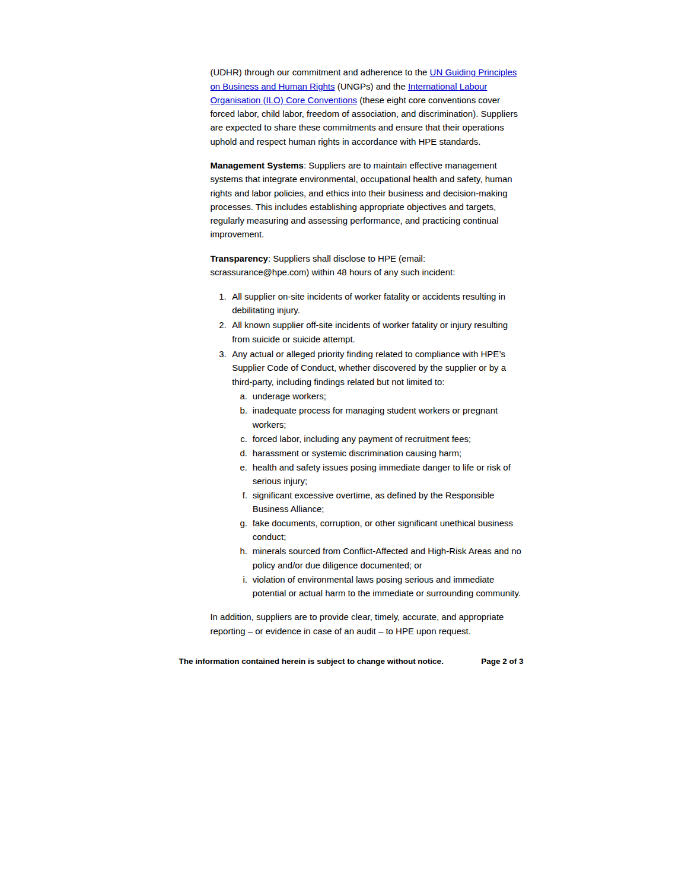(UDHR) through our commitment and adherence to the UN Guiding Principles on Business and Human Rights (UNGPs) and the International Labour Organisation (ILO) Core Conventions (these eight core conventions cover forced labor, child labor, freedom of association, and discrimination). Suppliers are expected to share these commitments and ensure that their operations uphold and respect human rights in accordance with HPE standards.
Management Systems: Suppliers are to maintain effective management systems that integrate environmental, occupational health and safety, human rights and labor policies, and ethics into their business and decision-making processes. This includes establishing appropriate objectives and targets, regularly measuring and assessing performance, and practicing continual improvement.
Transparency: Suppliers shall disclose to HPE (email: scrassurance@hpe.com) within 48 hours of any such incident:
All supplier on-site incidents of worker fatality or accidents resulting in debilitating injury.
All known supplier off-site incidents of worker fatality or injury resulting from suicide or suicide attempt.
Any actual or alleged priority finding related to compliance with HPE’s Supplier Code of Conduct, whether discovered by the supplier or by a third-party, including findings related but not limited to:
underage workers;
inadequate process for managing student workers or pregnant workers;
forced labor, including any payment of recruitment fees;
harassment or systemic discrimination causing harm;
health and safety issues posing immediate danger to life or risk of serious injury;
significant excessive overtime, as defined by the Responsible Business Alliance;
fake documents, corruption, or other significant unethical business conduct;
minerals sourced from Conflict-Affected and High-Risk Areas and no policy and/or due diligence documented; or
violation of environmental laws posing serious and immediate potential or actual harm to the immediate or surrounding community.
In addition, suppliers are to provide clear, timely, accurate, and appropriate reporting – or evidence in case of an audit – to HPE upon request.
The information contained herein is subject to change without notice. Page 2 of 3